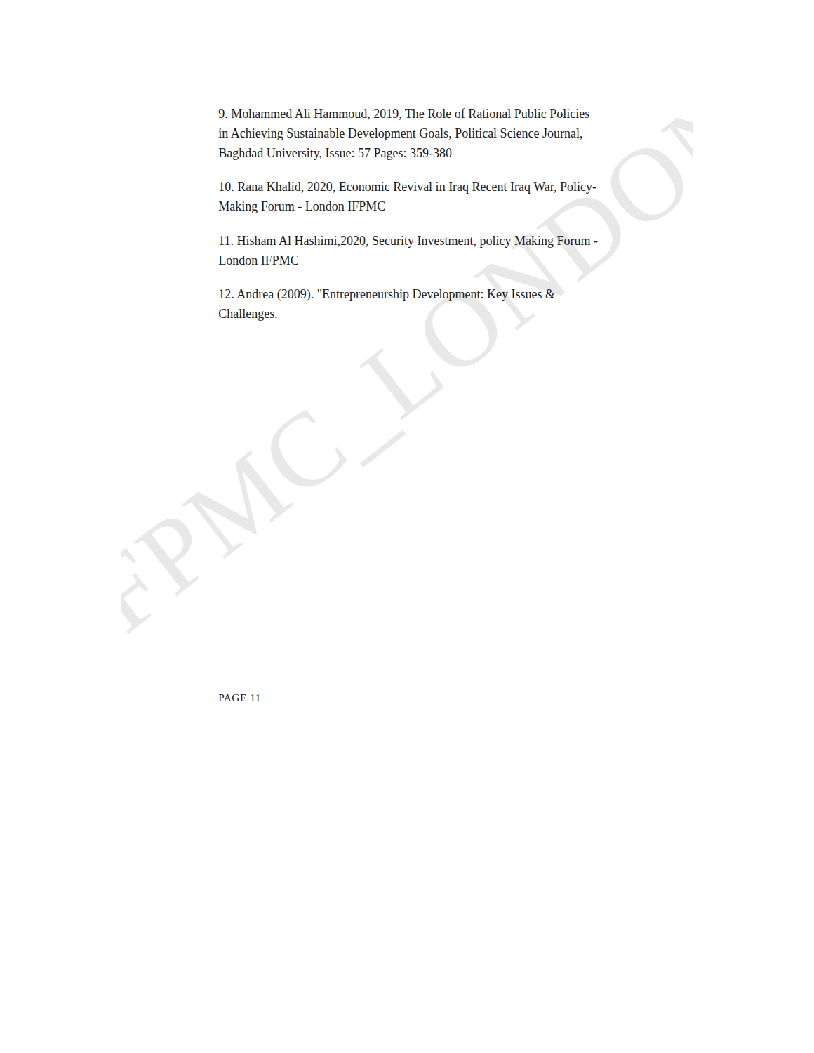IFPMC_LONDON
9. Mohammed Ali Hammoud, 2019, The Role of Rational Public Policies in Achieving Sustainable Development Goals, Political Science Journal, Baghdad University, Issue: 57 Pages: 359-380
10. Rana Khalid, 2020, Economic Revival in Iraq Recent Iraq War, Policy-Making Forum - London IFPMC
11. Hisham Al Hashimi,2020, Security Investment, policy Making Forum - London IFPMC
12. Andrea (2009). "Entrepreneurship Development: Key Issues & Challenges.
PAGE 11